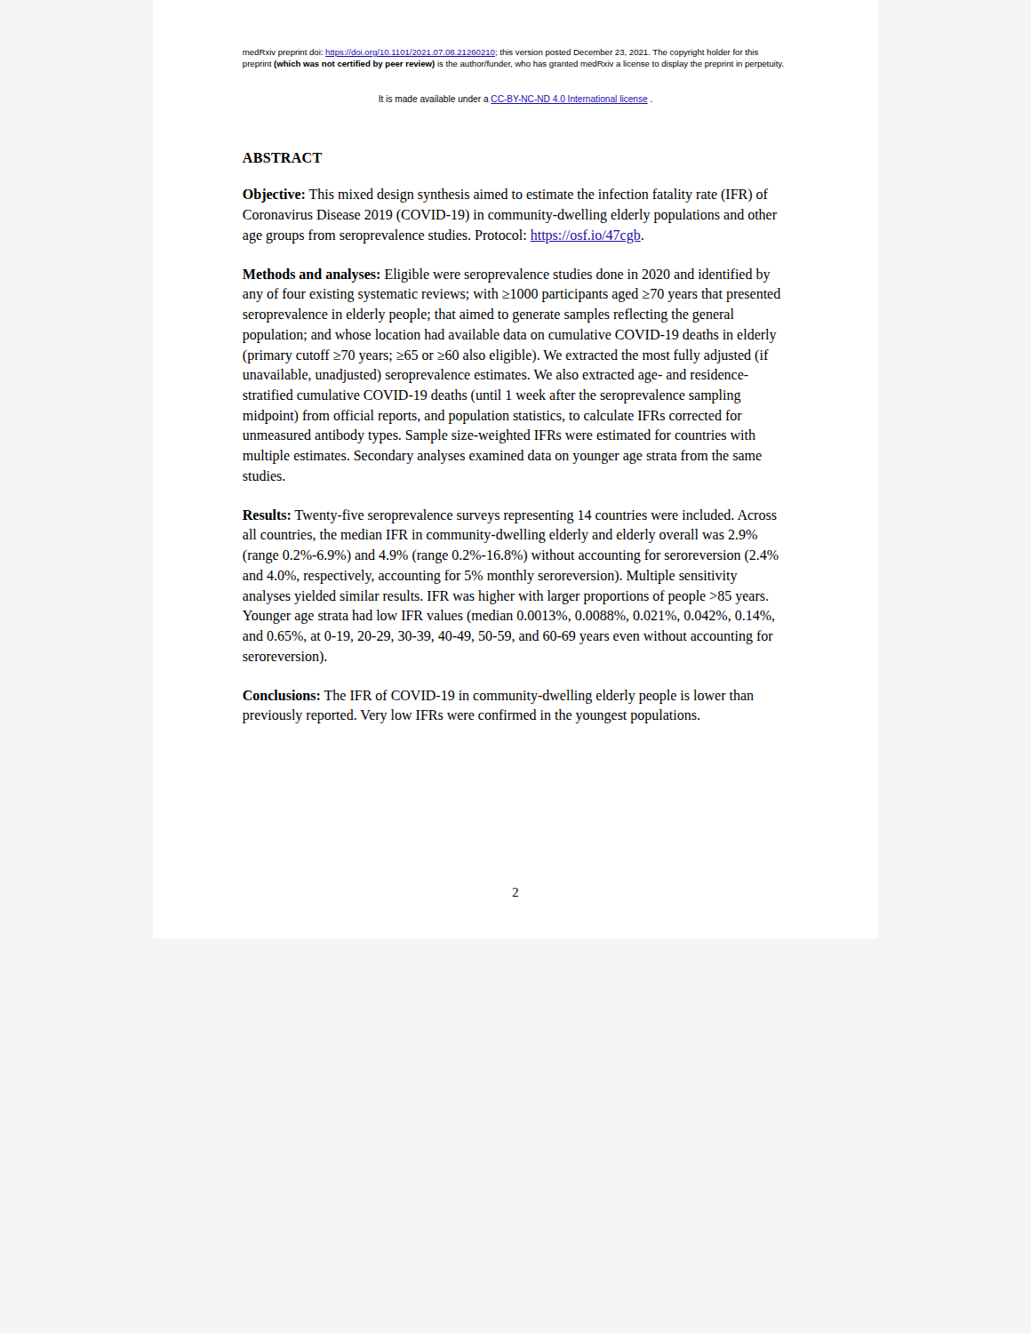medRxiv preprint doi: https://doi.org/10.1101/2021.07.08.21260210; this version posted December 23, 2021. The copyright holder for this
preprint (which was not certified by peer review) is the author/funder, who has granted medRxiv a license to display the preprint in perpetuity.
It is made available under a CC-BY-NC-ND 4.0 International license .
ABSTRACT
Objective: This mixed design synthesis aimed to estimate the infection fatality rate (IFR) of Coronavirus Disease 2019 (COVID-19) in community-dwelling elderly populations and other age groups from seroprevalence studies. Protocol: https://osf.io/47cgb.
Methods and analyses: Eligible were seroprevalence studies done in 2020 and identified by any of four existing systematic reviews; with ≥1000 participants aged ≥70 years that presented seroprevalence in elderly people; that aimed to generate samples reflecting the general population; and whose location had available data on cumulative COVID-19 deaths in elderly (primary cutoff ≥70 years; ≥65 or ≥60 also eligible). We extracted the most fully adjusted (if unavailable, unadjusted) seroprevalence estimates. We also extracted age- and residence-stratified cumulative COVID-19 deaths (until 1 week after the seroprevalence sampling midpoint) from official reports, and population statistics, to calculate IFRs corrected for unmeasured antibody types. Sample size-weighted IFRs were estimated for countries with multiple estimates. Secondary analyses examined data on younger age strata from the same studies.
Results: Twenty-five seroprevalence surveys representing 14 countries were included. Across all countries, the median IFR in community-dwelling elderly and elderly overall was 2.9% (range 0.2%-6.9%) and 4.9% (range 0.2%-16.8%) without accounting for seroreversion (2.4% and 4.0%, respectively, accounting for 5% monthly seroreversion). Multiple sensitivity analyses yielded similar results. IFR was higher with larger proportions of people >85 years. Younger age strata had low IFR values (median 0.0013%, 0.0088%, 0.021%, 0.042%, 0.14%, and 0.65%, at 0-19, 20-29, 30-39, 40-49, 50-59, and 60-69 years even without accounting for seroreversion).
Conclusions: The IFR of COVID-19 in community-dwelling elderly people is lower than previously reported. Very low IFRs were confirmed in the youngest populations.
2